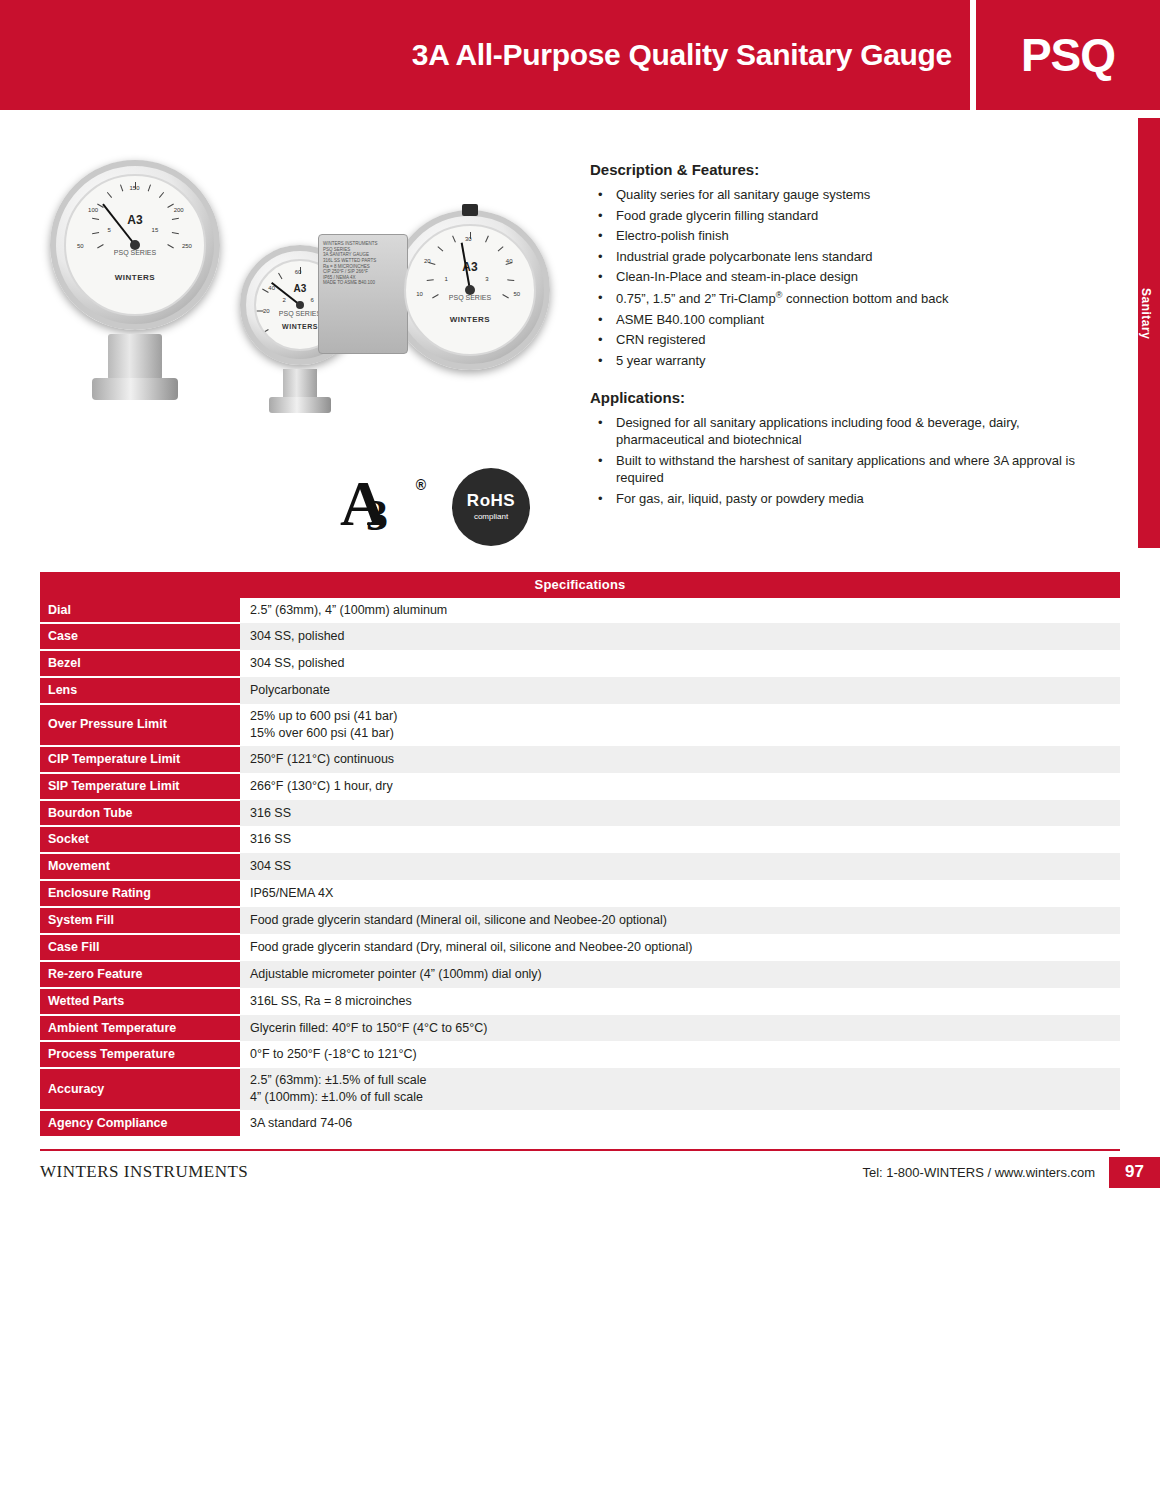3A All-Purpose Quality Sanitary Gauge
PSQ
Sanitary
150 100 50 200 250 5 15
A3
PSQ SERIES
WINTERS
60 40 20 80 100 2 6
A3
PSQ SERIES
WINTERS
WINTERS INSTRUMENTS
PSQ SERIES
3A SANITARY GAUGE
316L SS WETTED PARTS
Ra = 8 MICROINCHES
CIP 250°F / SIP 266°F
IP65 / NEMA 4X
MADE TO ASME B40.100
30 20 10 40 50 1 3
A3
PSQ SERIES
WINTERS
A 3 ®
RoHS
compliant
Description & Features:
Quality series for all sanitary gauge systems
Food grade glycerin filling standard
Electro-polish finish
Industrial grade polycarbonate lens standard
Clean-In-Place and steam-in-place design
0.75”, 1.5” and 2” Tri-Clamp® connection bottom and back
ASME B40.100 compliant
CRN registered
5 year warranty
Applications:
Designed for all sanitary applications including food & beverage, dairy, pharmaceutical and biotechnical
Built to withstand the harshest of sanitary applications and where 3A approval is required
For gas, air, liquid, pasty or powdery media
Specifications
| Dial | 2.5” (63mm), 4” (100mm) aluminum |
| Case | 304 SS, polished |
| Bezel | 304 SS, polished |
| Lens | Polycarbonate |
| Over Pressure Limit | 25% up to 600 psi (41 bar) 15% over 600 psi (41 bar) |
| CIP Temperature Limit | 250°F (121°C) continuous |
| SIP Temperature Limit | 266°F (130°C) 1 hour, dry |
| Bourdon Tube | 316 SS |
| Socket | 316 SS |
| Movement | 304 SS |
| Enclosure Rating | IP65/NEMA 4X |
| System Fill | Food grade glycerin standard (Mineral oil, silicone and Neobee-20 optional) |
| Case Fill | Food grade glycerin standard (Dry, mineral oil, silicone and Neobee-20 optional) |
| Re-zero Feature | Adjustable micrometer pointer (4” (100mm) dial only) |
| Wetted Parts | 316L SS, Ra = 8 microinches |
| Ambient Temperature | Glycerin filled: 40°F to 150°F (4°C to 65°C) |
| Process Temperature | 0°F to 250°F (-18°C to 121°C) |
| Accuracy | 2.5” (63mm): ±1.5% of full scale 4” (100mm): ±1.0% of full scale |
| Agency Compliance | 3A standard 74-06 |
WINTERS INSTRUMENTS
Tel: 1-800-WINTERS / www.winters.com
97